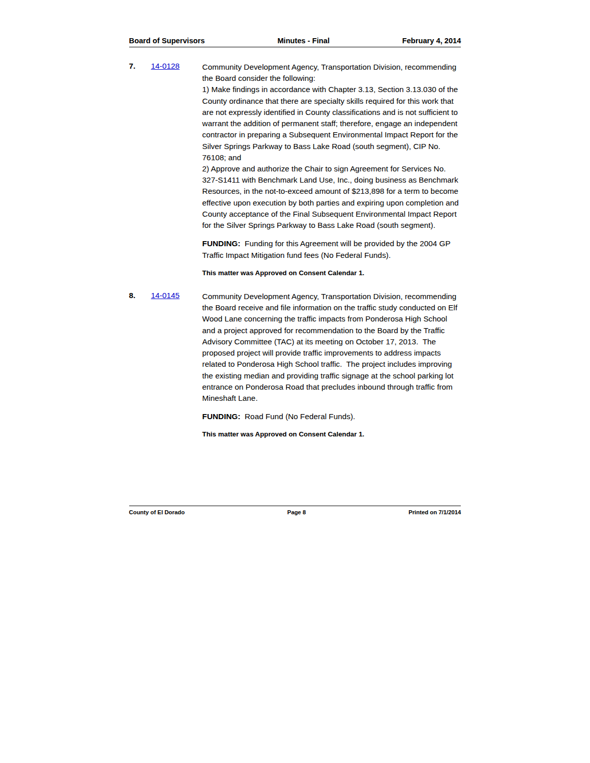Board of Supervisors
Minutes - Final
February 4, 2014
7.
14-0128
Community Development Agency, Transportation Division, recommending the Board consider the following:
1) Make findings in accordance with Chapter 3.13, Section 3.13.030 of the County ordinance that there are specialty skills required for this work that are not expressly identified in County classifications and is not sufficient to warrant the addition of permanent staff; therefore, engage an independent contractor in preparing a Subsequent Environmental Impact Report for the Silver Springs Parkway to Bass Lake Road (south segment), CIP No. 76108; and
2) Approve and authorize the Chair to sign Agreement for Services No. 327-S1411 with Benchmark Land Use, Inc., doing business as Benchmark Resources, in the not-to-exceed amount of $213,898 for a term to become effective upon execution by both parties and expiring upon completion and County acceptance of the Final Subsequent Environmental Impact Report for the Silver Springs Parkway to Bass Lake Road (south segment).
FUNDING: Funding for this Agreement will be provided by the 2004 GP Traffic Impact Mitigation fund fees (No Federal Funds).
This matter was Approved on Consent Calendar 1.
8.
14-0145
Community Development Agency, Transportation Division, recommending the Board receive and file information on the traffic study conducted on Elf Wood Lane concerning the traffic impacts from Ponderosa High School and a project approved for recommendation to the Board by the Traffic Advisory Committee (TAC) at its meeting on October 17, 2013. The proposed project will provide traffic improvements to address impacts related to Ponderosa High School traffic. The project includes improving the existing median and providing traffic signage at the school parking lot entrance on Ponderosa Road that precludes inbound through traffic from Mineshaft Lane.
FUNDING: Road Fund (No Federal Funds).
This matter was Approved on Consent Calendar 1.
County of El Dorado
Page 8
Printed on 7/1/2014